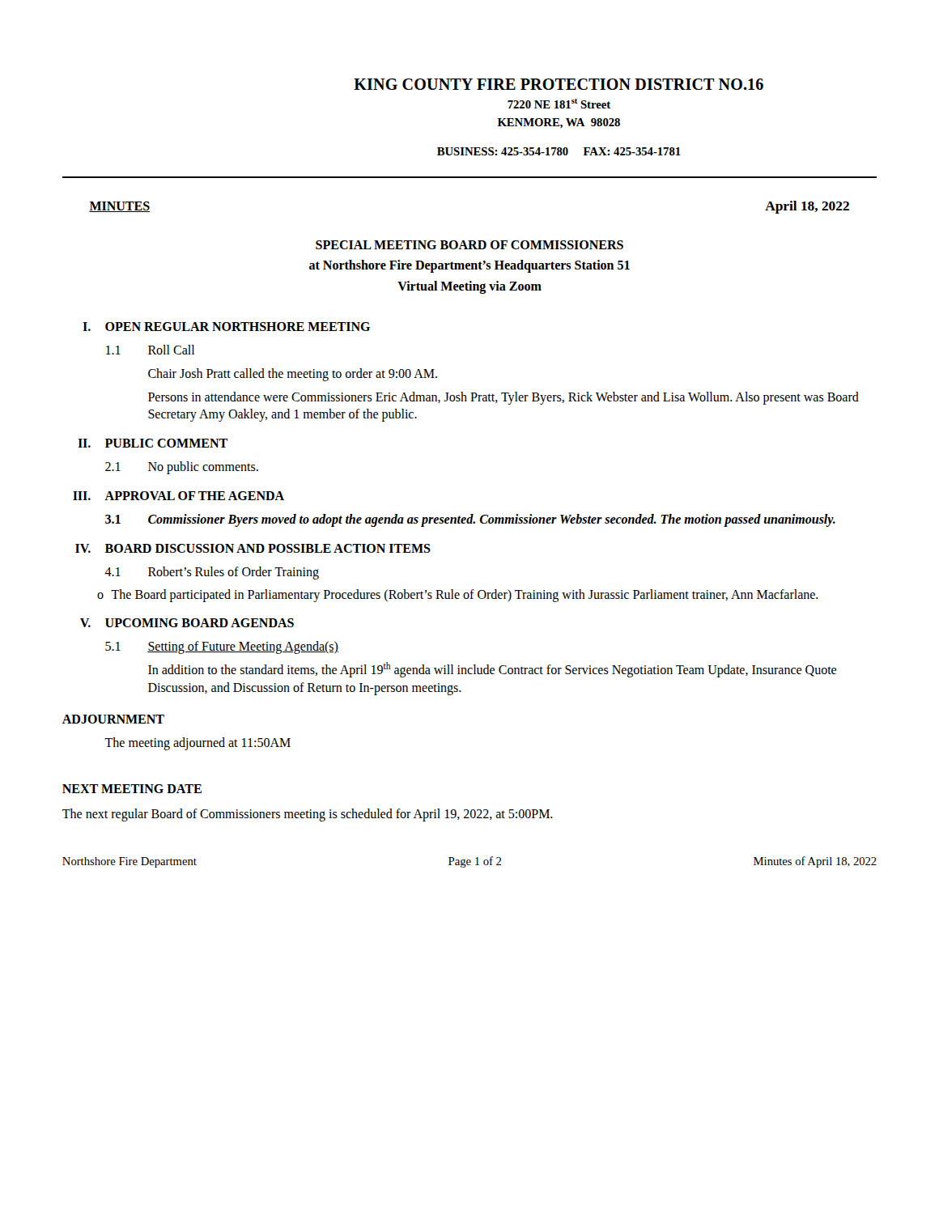KING COUNTY FIRE PROTECTION DISTRICT NO.16
7220 NE 181st Street
KENMORE, WA 98028
BUSINESS: 425-354-1780 FAX: 425-354-1781
MINUTES April 18, 2022
SPECIAL MEETING BOARD OF COMMISSIONERS
at Northshore Fire Department’s Headquarters Station 51
Virtual Meeting via Zoom
I. OPEN REGULAR NORTHSHORE MEETING
1.1 Roll Call
Chair Josh Pratt called the meeting to order at 9:00 AM.
Persons in attendance were Commissioners Eric Adman, Josh Pratt, Tyler Byers, Rick Webster and Lisa Wollum. Also present was Board Secretary Amy Oakley, and 1 member of the public.
II. PUBLIC COMMENT
2.1 No public comments.
III. APPROVAL OF THE AGENDA
3.1 Commissioner Byers moved to adopt the agenda as presented. Commissioner Webster seconded. The motion passed unanimously.
IV. BOARD DISCUSSION AND POSSIBLE ACTION ITEMS
4.1 Robert’s Rules of Order Training
The Board participated in Parliamentary Procedures (Robert’s Rule of Order) Training with Jurassic Parliament trainer, Ann Macfarlane.
V. UPCOMING BOARD AGENDAS
5.1 Setting of Future Meeting Agenda(s)
In addition to the standard items, the April 19th agenda will include Contract for Services Negotiation Team Update, Insurance Quote Discussion, and Discussion of Return to In-person meetings.
ADJOURNMENT
The meeting adjourned at 11:50AM
NEXT MEETING DATE
The next regular Board of Commissioners meeting is scheduled for April 19, 2022, at 5:00PM.
Northshore Fire Department Page 1 of 2 Minutes of April 18, 2022